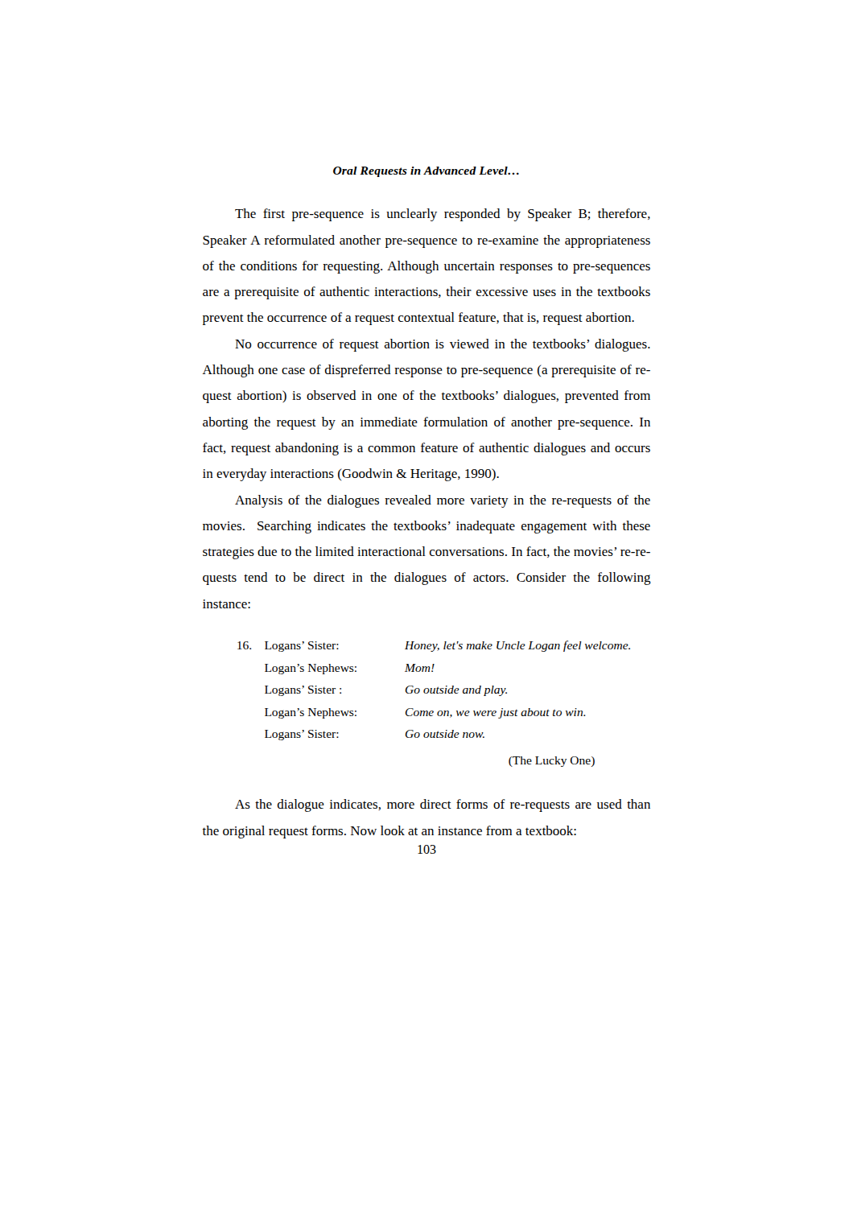Oral Requests in Advanced Level…
The first pre-sequence is unclearly responded by Speaker B; therefore, Speaker A reformulated another pre-sequence to re-examine the appropriateness of the conditions for requesting. Although uncertain responses to pre-sequences are a prerequisite of authentic interactions, their excessive uses in the textbooks prevent the occurrence of a request contextual feature, that is, request abortion.
No occurrence of request abortion is viewed in the textbooks’ dialogues. Although one case of dispreferred response to pre-sequence (a prerequisite of request abortion) is observed in one of the textbooks’ dialogues, prevented from aborting the request by an immediate formulation of another pre-sequence. In fact, request abandoning is a common feature of authentic dialogues and occurs in everyday interactions (Goodwin & Heritage, 1990).
Analysis of the dialogues revealed more variety in the re-requests of the movies. Searching indicates the textbooks’ inadequate engagement with these strategies due to the limited interactional conversations. In fact, the movies’ re-requests tend to be direct in the dialogues of actors. Consider the following instance:
| 16. | Logans’ Sister: | Honey, let's make Uncle Logan feel welcome. |
| | Logan’s Nephews: | Mom! |
| | Logans’ Sister : | Go outside and play. |
| | Logan’s Nephews: | Come on, we were just about to win. |
| | Logans’ Sister: | Go outside now. |
(The Lucky One)
As the dialogue indicates, more direct forms of re-requests are used than the original request forms. Now look at an instance from a textbook:
103